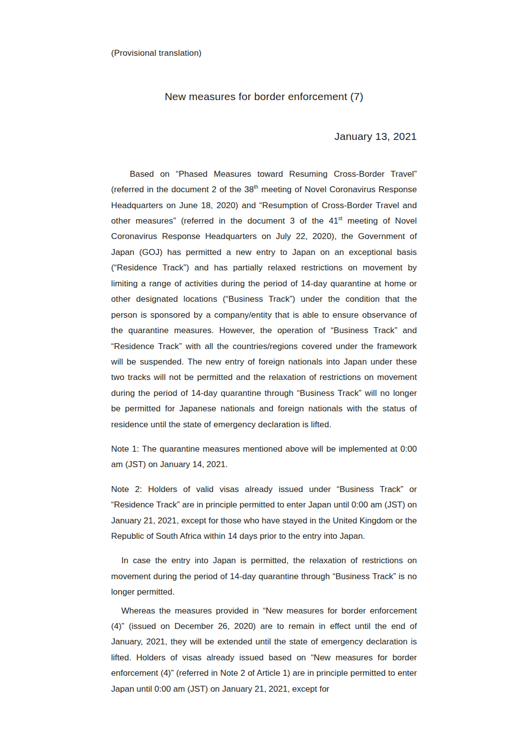(Provisional translation)
New measures for border enforcement (7)
January 13, 2021
Based on “Phased Measures toward Resuming Cross-Border Travel” (referred in the document 2 of the 38th meeting of Novel Coronavirus Response Headquarters on June 18, 2020) and “Resumption of Cross-Border Travel and other measures” (referred in the document 3 of the 41st meeting of Novel Coronavirus Response Headquarters on July 22, 2020), the Government of Japan (GOJ) has permitted a new entry to Japan on an exceptional basis (“Residence Track”) and has partially relaxed restrictions on movement by limiting a range of activities during the period of 14-day quarantine at home or other designated locations (“Business Track”) under the condition that the person is sponsored by a company/entity that is able to ensure observance of the quarantine measures. However, the operation of “Business Track” and “Residence Track” with all the countries/regions covered under the framework will be suspended. The new entry of foreign nationals into Japan under these two tracks will not be permitted and the relaxation of restrictions on movement during the period of 14-day quarantine through “Business Track” will no longer be permitted for Japanese nationals and foreign nationals with the status of residence until the state of emergency declaration is lifted.
Note 1: The quarantine measures mentioned above will be implemented at 0:00 am (JST) on January 14, 2021.
Note 2: Holders of valid visas already issued under “Business Track” or “Residence Track” are in principle permitted to enter Japan until 0:00 am (JST) on January 21, 2021, except for those who have stayed in the United Kingdom or the Republic of South Africa within 14 days prior to the entry into Japan.
In case the entry into Japan is permitted, the relaxation of restrictions on movement during the period of 14-day quarantine through “Business Track” is no longer permitted.
Whereas the measures provided in “New measures for border enforcement (4)” (issued on December 26, 2020) are to remain in effect until the end of January, 2021, they will be extended until the state of emergency declaration is lifted. Holders of visas already issued based on “New measures for border enforcement (4)” (referred in Note 2 of Article 1) are in principle permitted to enter Japan until 0:00 am (JST) on January 21, 2021, except for